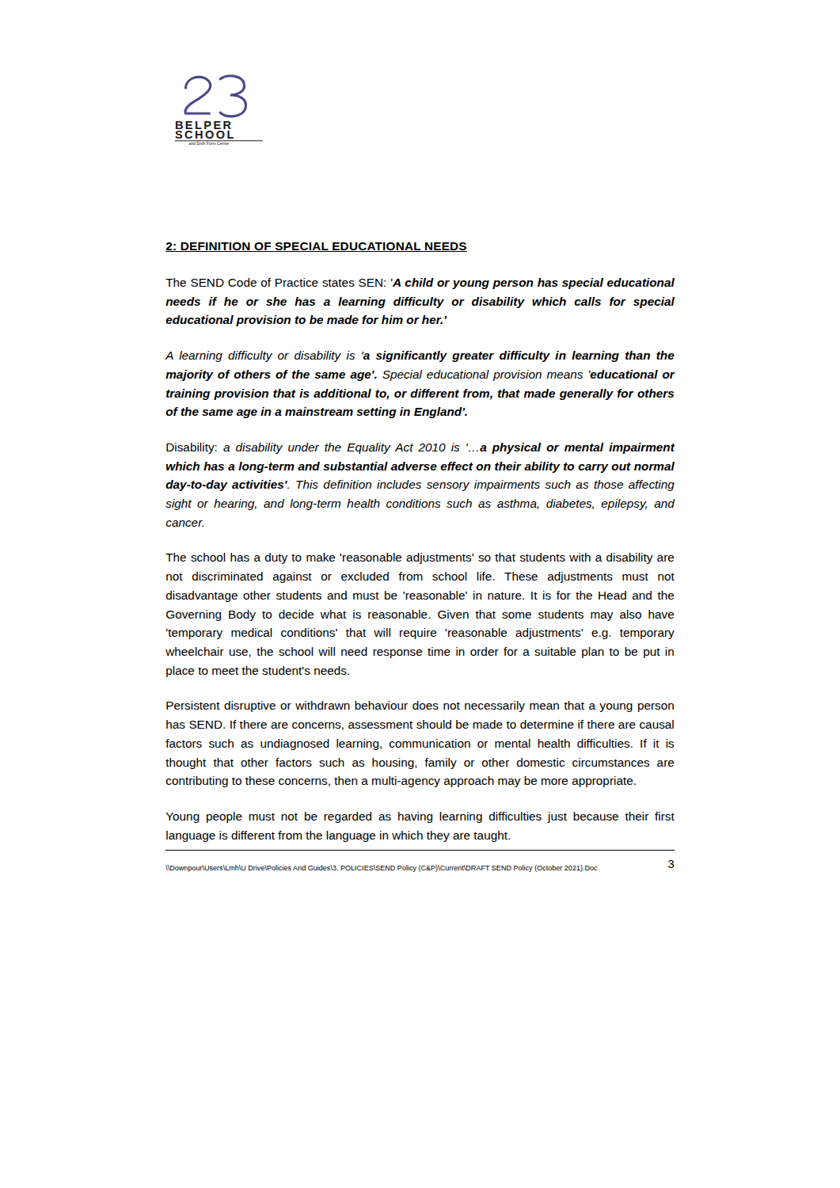BELPER SCHOOL and Sixth Form Centre
2: DEFINITION OF SPECIAL EDUCATIONAL NEEDS
The SEND Code of Practice states SEN: 'A child or young person has special educational needs if he or she has a learning difficulty or disability which calls for special educational provision to be made for him or her.'
A learning difficulty or disability is 'a significantly greater difficulty in learning than the majority of others of the same age'. Special educational provision means 'educational or training provision that is additional to, or different from, that made generally for others of the same age in a mainstream setting in England'.
Disability: a disability under the Equality Act 2010 is '…a physical or mental impairment which has a long-term and substantial adverse effect on their ability to carry out normal day-to-day activities'. This definition includes sensory impairments such as those affecting sight or hearing, and long-term health conditions such as asthma, diabetes, epilepsy, and cancer.
The school has a duty to make 'reasonable adjustments' so that students with a disability are not discriminated against or excluded from school life. These adjustments must not disadvantage other students and must be 'reasonable' in nature. It is for the Head and the Governing Body to decide what is reasonable. Given that some students may also have 'temporary medical conditions' that will require 'reasonable adjustments' e.g. temporary wheelchair use, the school will need response time in order for a suitable plan to be put in place to meet the student's needs.
Persistent disruptive or withdrawn behaviour does not necessarily mean that a young person has SEND. If there are concerns, assessment should be made to determine if there are causal factors such as undiagnosed learning, communication or mental health difficulties. If it is thought that other factors such as housing, family or other domestic circumstances are contributing to these concerns, then a multi-agency approach may be more appropriate.
Young people must not be regarded as having learning difficulties just because their first language is different from the language in which they are taught.
\\Downpour\Users\Lmh\U Drive\Policies And Guides\3. POLICIES\SEND Policy (C&P)\Current\DRAFT SEND Policy (October 2021).Doc
3